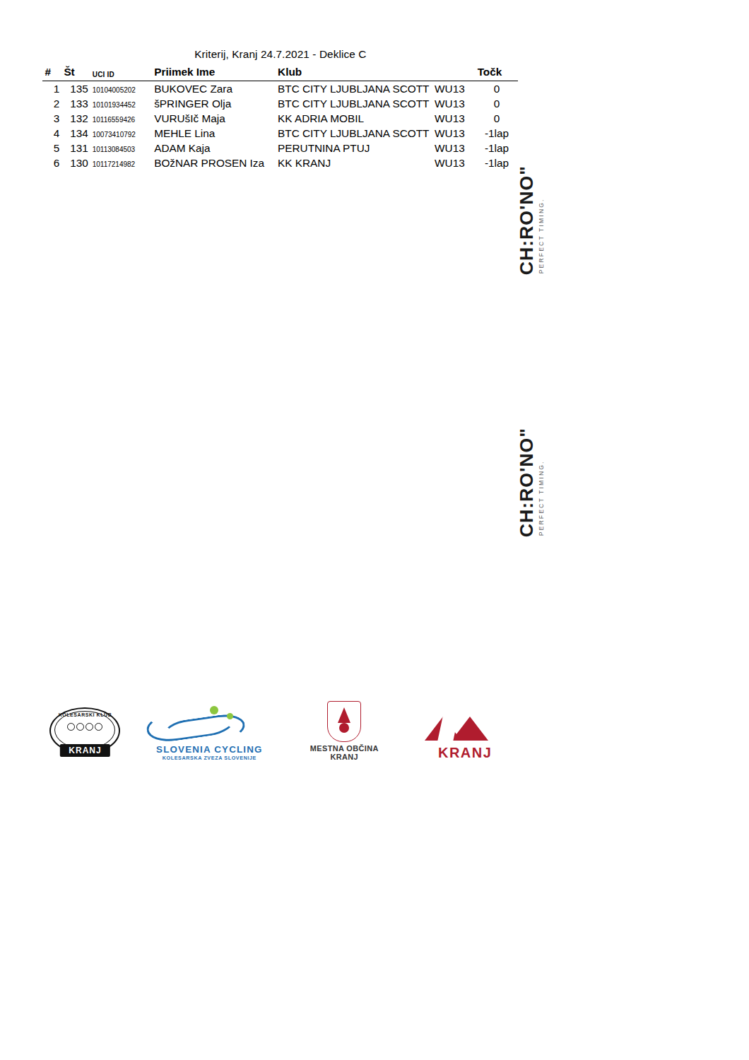Kriterij, Kranj 24.7.2021 - Deklice C
| # | Št | UCI ID | Priimek Ime | Klub | | Točk |
| --- | --- | --- | --- | --- | --- | --- |
| 1 | 135 | 10104005202 | BUKOVEC Zara | BTC CITY LJUBLJANA SCOTT | WU13 | 0 |
| 2 | 133 | 10101934452 | šPRINGER Olja | BTC CITY LJUBLJANA SCOTT | WU13 | 0 |
| 3 | 132 | 10116559426 | VURUšIč Maja | KK ADRIA MOBIL | WU13 | 0 |
| 4 | 134 | 10073410792 | MEHLE Lina | BTC CITY LJUBLJANA SCOTT | WU13 | -1lap |
| 5 | 131 | 10113084503 | ADAM Kaja | PERUTNINA PTUJ | WU13 | -1lap |
| 6 | 130 | 10117214982 | BOžNAR PROSEN Iza | KK KRANJ | WU13 | -1lap |
CH:RO'NO" PERFECT TIMING.
CH:RO'NO" PERFECT TIMING.
KOLESARSKI KLUB
KRANJ
SLOVENIA CYCLING
KOLESARSKA ZVEZA SLOVENIJE
MESTNA OBČINA
KRANJ
KRANJ